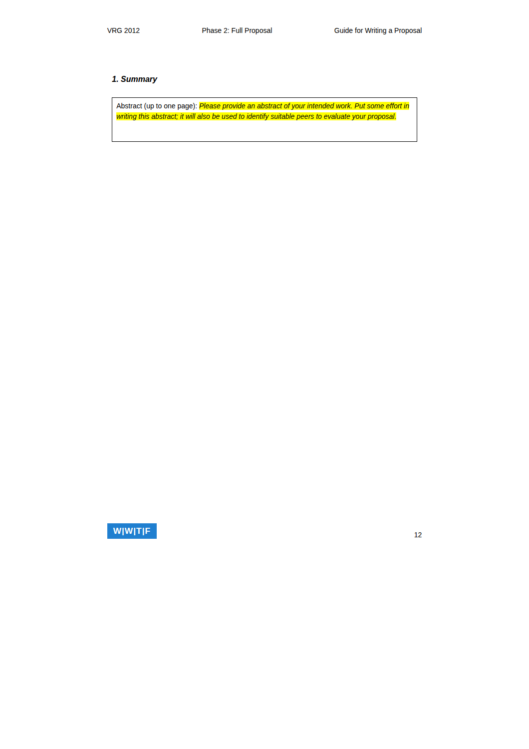VRG 2012
Phase 2: Full Proposal
Guide for Writing a Proposal
1. Summary
Abstract (up to one page): Please provide an abstract of your intended work. Put some effort in writing this abstract; it will also be used to identify suitable peers to evaluate your proposal.
W|W|T|F
12